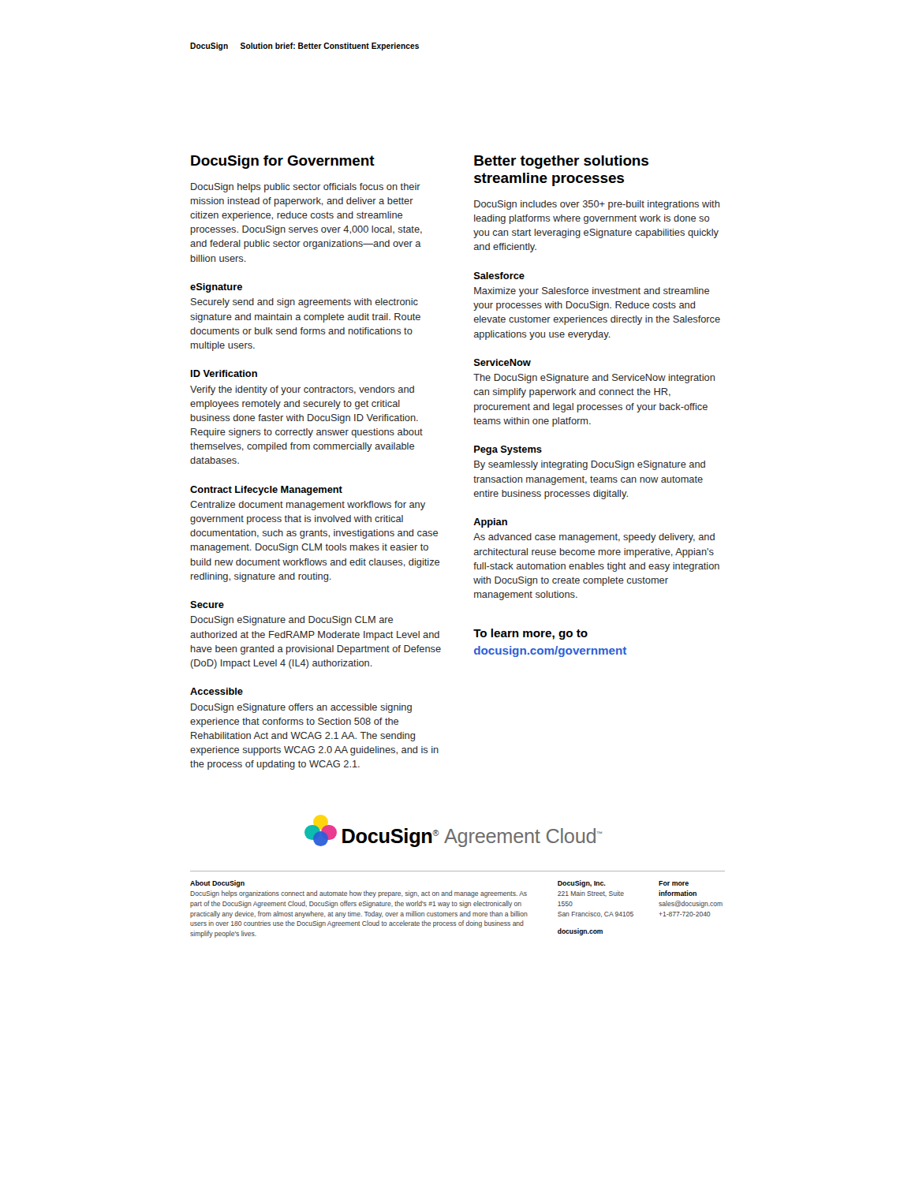DocuSign Solution brief: Better Constituent Experiences
DocuSign for Government
DocuSign helps public sector officials focus on their mission instead of paperwork, and deliver a better citizen experience, reduce costs and streamline processes. DocuSign serves over 4,000 local, state, and federal public sector organizations—and over a billion users.
eSignature
Securely send and sign agreements with electronic signature and maintain a complete audit trail. Route documents or bulk send forms and notifications to multiple users.
ID Verification
Verify the identity of your contractors, vendors and employees remotely and securely to get critical business done faster with DocuSign ID Verification. Require signers to correctly answer questions about themselves, compiled from commercially available databases.
Contract Lifecycle Management
Centralize document management workflows for any government process that is involved with critical documentation, such as grants, investigations and case management. DocuSign CLM tools makes it easier to build new document workflows and edit clauses, digitize redlining, signature and routing.
Secure
DocuSign eSignature and DocuSign CLM are authorized at the FedRAMP Moderate Impact Level and have been granted a provisional Department of Defense (DoD) Impact Level 4 (IL4) authorization.
Accessible
DocuSign eSignature offers an accessible signing experience that conforms to Section 508 of the Rehabilitation Act and WCAG 2.1 AA. The sending experience supports WCAG 2.0 AA guidelines, and is in the process of updating to WCAG 2.1.
Better together solutions streamline processes
DocuSign includes over 350+ pre-built integrations with leading platforms where government work is done so you can start leveraging eSignature capabilities quickly and efficiently.
Salesforce
Maximize your Salesforce investment and streamline your processes with DocuSign. Reduce costs and elevate customer experiences directly in the Salesforce applications you use everyday.
ServiceNow
The DocuSign eSignature and ServiceNow integration can simplify paperwork and connect the HR, procurement and legal processes of your back-office teams within one platform.
Pega Systems
By seamlessly integrating DocuSign eSignature and transaction management, teams can now automate entire business processes digitally.
Appian
As advanced case management, speedy delivery, and architectural reuse become more imperative, Appian's full-stack automation enables tight and easy integration with DocuSign to create complete customer management solutions.
To learn more, go to docusign.com/government
DocuSign® Agreement Cloud™
About DocuSign
DocuSign helps organizations connect and automate how they prepare, sign, act on and manage agreements. As part of the DocuSign Agreement Cloud, DocuSign offers eSignature, the world's #1 way to sign electronically on practically any device, from almost anywhere, at any time. Today, over a million customers and more than a billion users in over 180 countries use the DocuSign Agreement Cloud to accelerate the process of doing business and simplify people's lives.
DocuSign, Inc.
221 Main Street, Suite 1550
San Francisco, CA 94105
docusign.com
For more information
sales@docusign.com
+1-877-720-2040